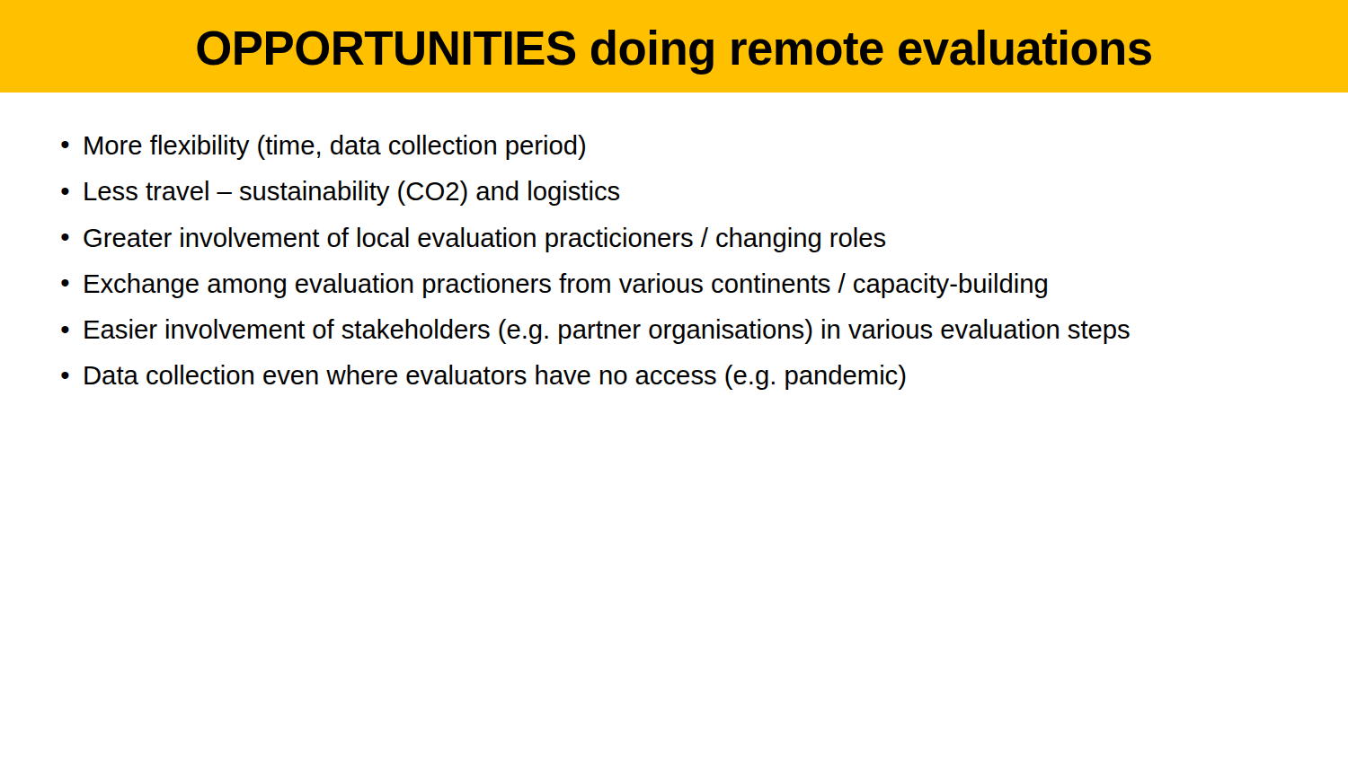OPPORTUNITIES doing remote evaluations
More flexibility (time, data collection period)
Less travel – sustainability (CO2) and logistics
Greater involvement of local evaluation practicioners / changing roles
Exchange among evaluation practioners from various continents / capacity-building
Easier involvement of stakeholders (e.g. partner organisations) in various evaluation steps
Data collection even where evaluators have no access (e.g. pandemic)